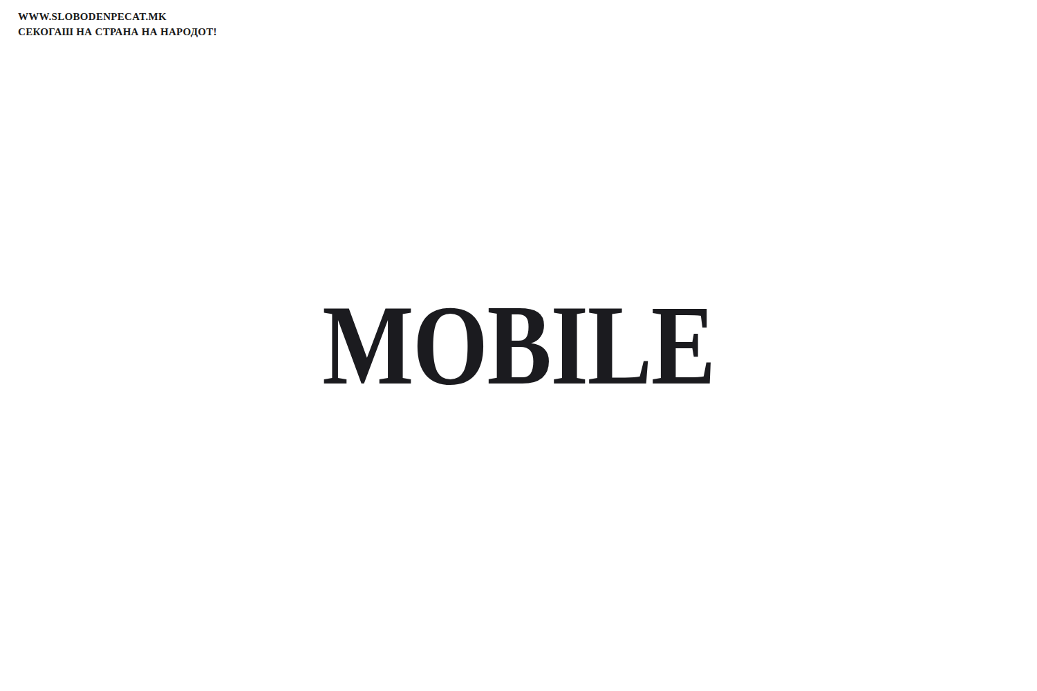www.slobodenpecat.mk Секогаш на страна на народот!
Mobile